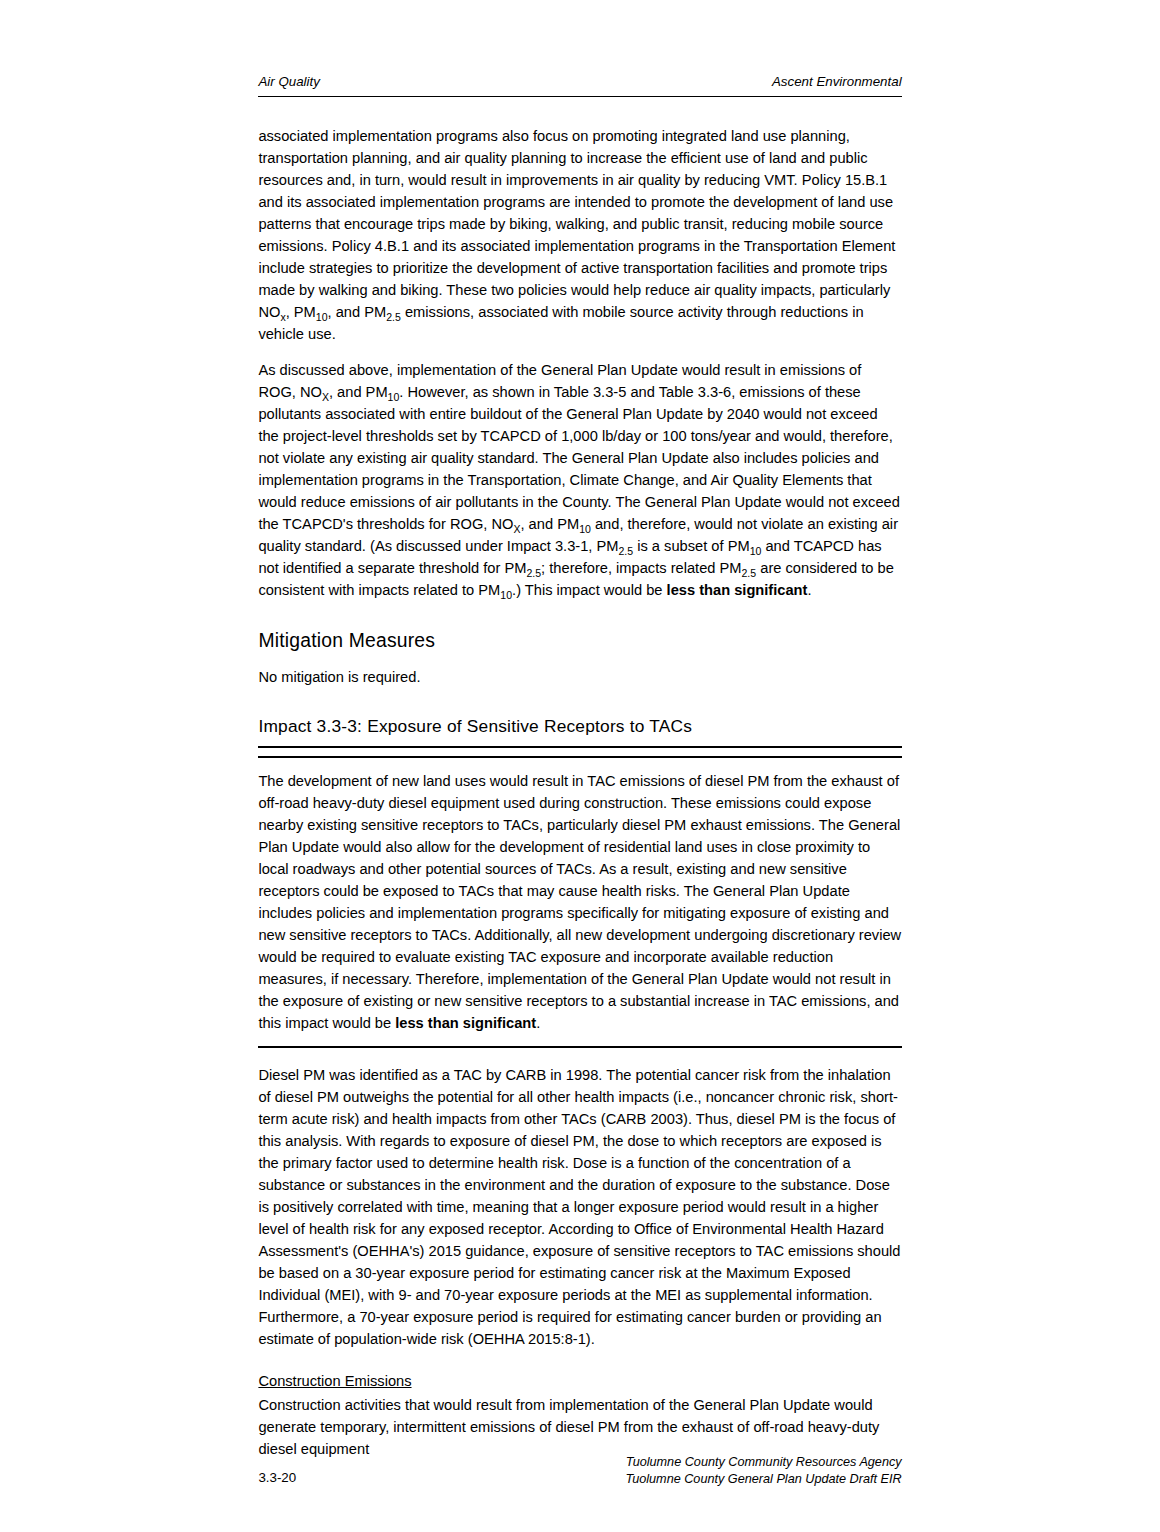Air Quality Ascent Environmental
associated implementation programs also focus on promoting integrated land use planning, transportation planning, and air quality planning to increase the efficient use of land and public resources and, in turn, would result in improvements in air quality by reducing VMT. Policy 15.B.1 and its associated implementation programs are intended to promote the development of land use patterns that encourage trips made by biking, walking, and public transit, reducing mobile source emissions. Policy 4.B.1 and its associated implementation programs in the Transportation Element include strategies to prioritize the development of active transportation facilities and promote trips made by walking and biking. These two policies would help reduce air quality impacts, particularly NOx, PM10, and PM2.5 emissions, associated with mobile source activity through reductions in vehicle use.
As discussed above, implementation of the General Plan Update would result in emissions of ROG, NOX, and PM10. However, as shown in Table 3.3-5 and Table 3.3-6, emissions of these pollutants associated with entire buildout of the General Plan Update by 2040 would not exceed the project-level thresholds set by TCAPCD of 1,000 lb/day or 100 tons/year and would, therefore, not violate any existing air quality standard. The General Plan Update also includes policies and implementation programs in the Transportation, Climate Change, and Air Quality Elements that would reduce emissions of air pollutants in the County. The General Plan Update would not exceed the TCAPCD's thresholds for ROG, NOX, and PM10 and, therefore, would not violate an existing air quality standard. (As discussed under Impact 3.3-1, PM2.5 is a subset of PM10 and TCAPCD has not identified a separate threshold for PM2.5; therefore, impacts related PM2.5 are considered to be consistent with impacts related to PM10.) This impact would be less than significant.
Mitigation Measures
No mitigation is required.
Impact 3.3-3: Exposure of Sensitive Receptors to TACs
The development of new land uses would result in TAC emissions of diesel PM from the exhaust of off-road heavy-duty diesel equipment used during construction. These emissions could expose nearby existing sensitive receptors to TACs, particularly diesel PM exhaust emissions. The General Plan Update would also allow for the development of residential land uses in close proximity to local roadways and other potential sources of TACs. As a result, existing and new sensitive receptors could be exposed to TACs that may cause health risks. The General Plan Update includes policies and implementation programs specifically for mitigating exposure of existing and new sensitive receptors to TACs. Additionally, all new development undergoing discretionary review would be required to evaluate existing TAC exposure and incorporate available reduction measures, if necessary. Therefore, implementation of the General Plan Update would not result in the exposure of existing or new sensitive receptors to a substantial increase in TAC emissions, and this impact would be less than significant.
Diesel PM was identified as a TAC by CARB in 1998. The potential cancer risk from the inhalation of diesel PM outweighs the potential for all other health impacts (i.e., noncancer chronic risk, short-term acute risk) and health impacts from other TACs (CARB 2003). Thus, diesel PM is the focus of this analysis. With regards to exposure of diesel PM, the dose to which receptors are exposed is the primary factor used to determine health risk. Dose is a function of the concentration of a substance or substances in the environment and the duration of exposure to the substance. Dose is positively correlated with time, meaning that a longer exposure period would result in a higher level of health risk for any exposed receptor. According to Office of Environmental Health Hazard Assessment's (OEHHA's) 2015 guidance, exposure of sensitive receptors to TAC emissions should be based on a 30-year exposure period for estimating cancer risk at the Maximum Exposed Individual (MEI), with 9- and 70-year exposure periods at the MEI as supplemental information. Furthermore, a 70-year exposure period is required for estimating cancer burden or providing an estimate of population-wide risk (OEHHA 2015:8-1).
Construction Emissions
Construction activities that would result from implementation of the General Plan Update would generate temporary, intermittent emissions of diesel PM from the exhaust of off-road heavy-duty diesel equipment
3.3-20 Tuolumne County Community Resources Agency
Tuolumne County General Plan Update Draft EIR